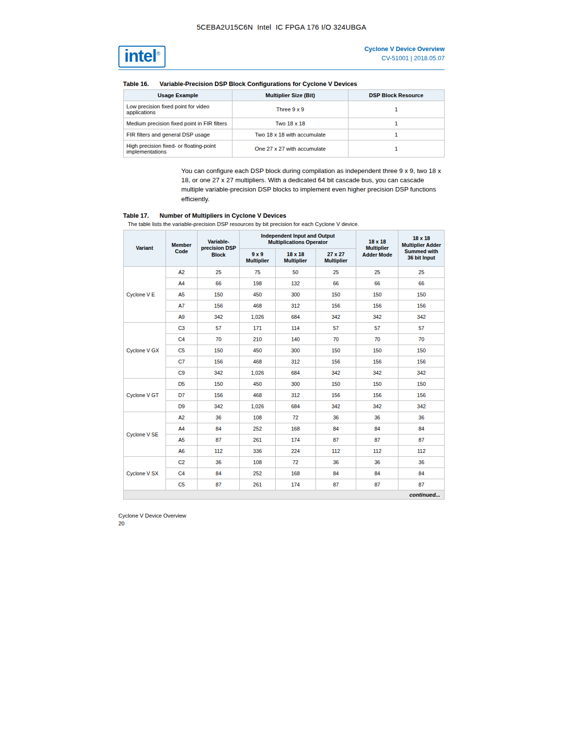5CEBA2U15C6N Intel IC FPGA 176 I/O 324UBGA
intel®
Cyclone V Device Overview
CV-51001 | 2018.05.07
Table 16. Variable-Precision DSP Block Configurations for Cyclone V Devices
| Usage Example | Multiplier Size (Bit) | DSP Block Resource |
| --- | --- | --- |
| Low precision fixed point for video applications | Three 9 x 9 | 1 |
| Medium precision fixed point in FIR filters | Two 18 x 18 | 1 |
| FIR filters and general DSP usage | Two 18 x 18 with accumulate | 1 |
| High precision fixed- or floating-point implementations | One 27 x 27 with accumulate | 1 |
You can configure each DSP block during compilation as independent three 9 x 9, two 18 x 18, or one 27 x 27 multipliers. With a dedicated 64 bit cascade bus, you can cascade multiple variable-precision DSP blocks to implement even higher precision DSP functions efficiently.
Table 17. Number of Multipliers in Cyclone V Devices
The table lists the variable-precision DSP resources by bit precision for each Cyclone V device.
| Variant | Member Code | Variable-precision DSP Block | Independent Input and Output Multiplications Operator | 18 x 18 Multiplier Adder Mode | 18 x 18 Multiplier Adder Summed with 36 bit Input |
| --- | --- | --- | --- | --- | --- |
| 9 x 9 Multiplier | 18 x 18 Multiplier | 27 x 27 Multiplier |
| Cyclone V E | A2 | 25 | 75 | 50 | 25 | 25 | 25 |
| A4 | 66 | 198 | 132 | 66 | 66 | 66 |
| A5 | 150 | 450 | 300 | 150 | 150 | 150 |
| A7 | 156 | 468 | 312 | 156 | 156 | 156 |
| A9 | 342 | 1,026 | 684 | 342 | 342 | 342 |
| Cyclone V GX | C3 | 57 | 171 | 114 | 57 | 57 | 57 |
| C4 | 70 | 210 | 140 | 70 | 70 | 70 |
| C5 | 150 | 450 | 300 | 150 | 150 | 150 |
| C7 | 156 | 468 | 312 | 156 | 156 | 156 |
| C9 | 342 | 1,026 | 684 | 342 | 342 | 342 |
| Cyclone V GT | D5 | 150 | 450 | 300 | 150 | 150 | 150 |
| D7 | 156 | 468 | 312 | 156 | 156 | 156 |
| D9 | 342 | 1,026 | 684 | 342 | 342 | 342 |
| Cyclone V SE | A2 | 36 | 108 | 72 | 36 | 36 | 36 |
| A4 | 84 | 252 | 168 | 84 | 84 | 84 |
| A5 | 87 | 261 | 174 | 87 | 87 | 87 |
| A6 | 112 | 336 | 224 | 112 | 112 | 112 |
| Cyclone V SX | C2 | 36 | 108 | 72 | 36 | 36 | 36 |
| C4 | 84 | 252 | 168 | 84 | 84 | 84 |
| C5 | 87 | 261 | 174 | 87 | 87 | 87 |
continued...
Cyclone V Device Overview 20